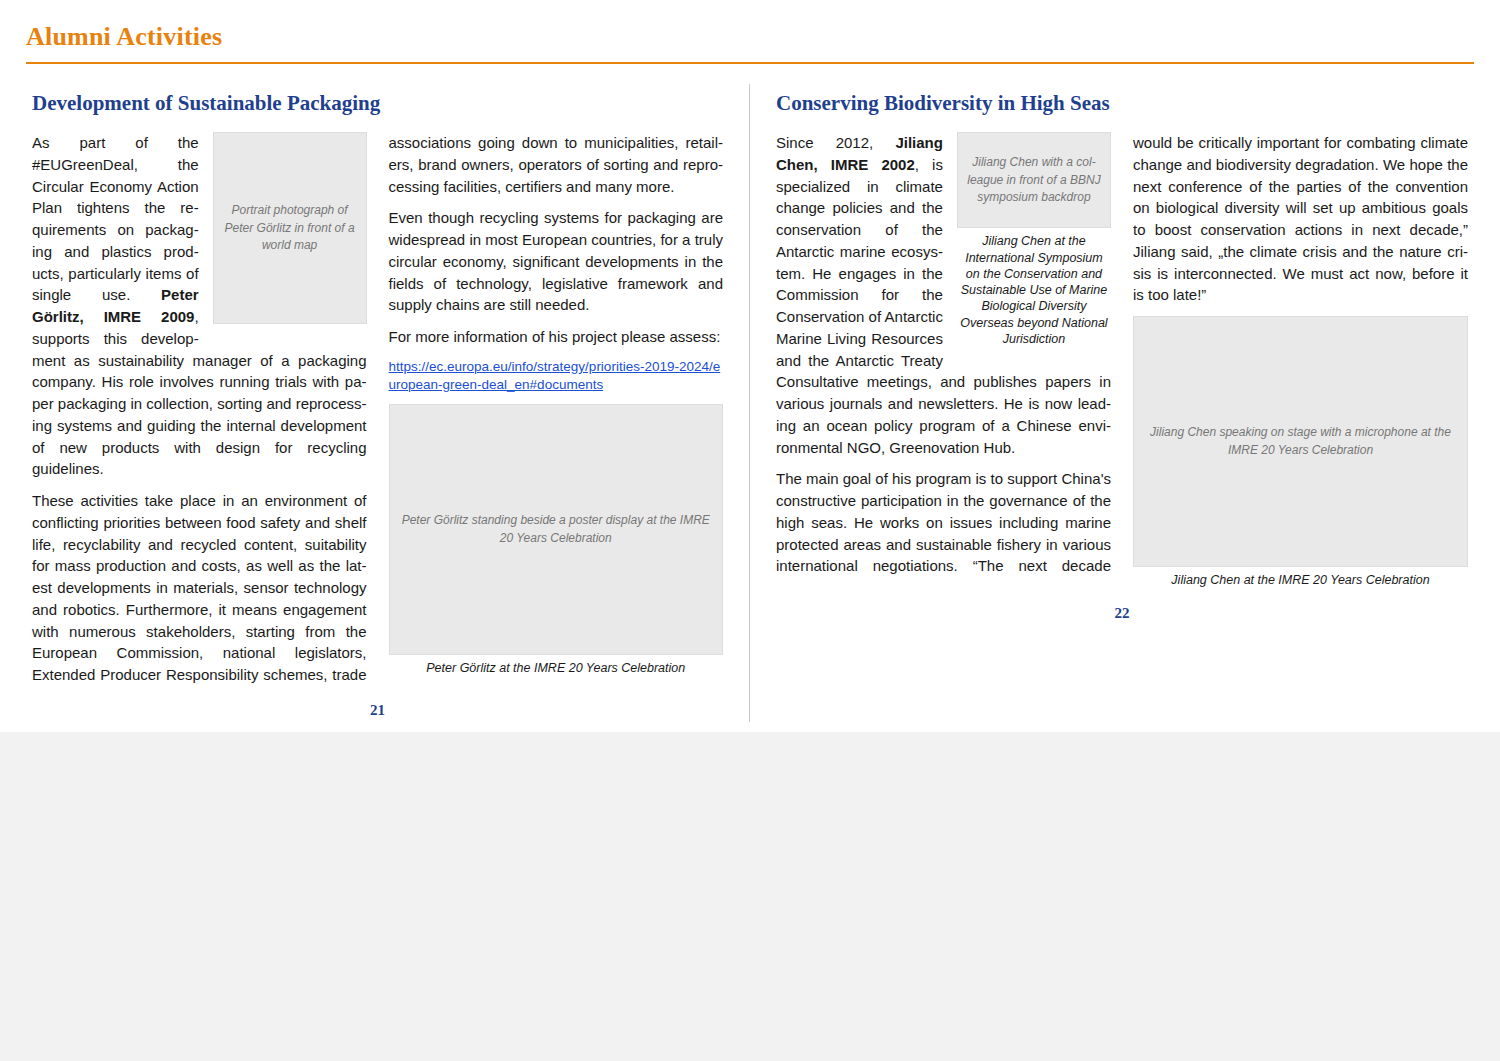Alumni Activities
Development of Sustainable Packaging
Portrait photograph of Peter Görlitz in front of a world map
As part of the #EUGreenDeal, the Circular Economy Action Plan tightens the requirements on packaging and plastics products, particularly items of single use. Peter Görlitz, IMRE 2009, supports this development as sustainability manager of a packaging company. His role involves running trials with paper packaging in collection, sorting and reprocessing systems and guiding the internal development of new products with design for recycling guidelines.
These activities take place in an environment of conflicting priorities between food safety and shelf life, recyclability and recycled content, suitability for mass production and costs, as well as the latest developments in materials, sensor technology and robotics. Furthermore, it means engagement with numerous stakeholders, starting from the European Commission, national legislators, Extended Producer Responsibility schemes, trade associations going down to municipalities, retailers, brand owners, operators of sorting and reprocessing facilities, certifiers and many more.
Even though recycling systems for packaging are widespread in most European countries, for a truly circular economy, significant developments in the fields of technology, legislative framework and supply chains are still needed.
For more information of his project please assess:
https://ec.europa.eu/info/strategy/priorities-2019-2024/european-green-deal_en#documents
Peter Görlitz standing beside a poster display at the IMRE 20 Years Celebration
Peter Görlitz at the IMRE 20 Years Celebration
21
Conserving Biodiversity in High Seas
Jiliang Chen with a colleague in front of a BBNJ symposium backdrop
Jiliang Chen at the International Symposium on the Conservation and Sustainable Use of Marine Biological Diversity Overseas beyond National Jurisdiction
Since 2012, Jiliang Chen, IMRE 2002, is specialized in climate change policies and the conservation of the Antarctic marine ecosystem. He engages in the Commission for the Conservation of Antarctic Marine Living Resources and the Antarctic Treaty Consultative meetings, and publishes papers in various journals and newsletters. He is now leading an ocean policy program of a Chinese environmental NGO, Greenovation Hub.
The main goal of his program is to support China's constructive participation in the governance of the high seas. He works on issues including marine protected areas and sustainable fishery in various international negotiations. “The next decade would be critically important for combating climate change and biodiversity degradation. We hope the next conference of the parties of the convention on biological diversity will set up ambitious goals to boost conservation actions in next decade,” Jiliang said, „the climate crisis and the nature crisis is interconnected. We must act now, before it is too late!”
Jiliang Chen speaking on stage with a microphone at the IMRE 20 Years Celebration
Jiliang Chen at the IMRE 20 Years Celebration
22